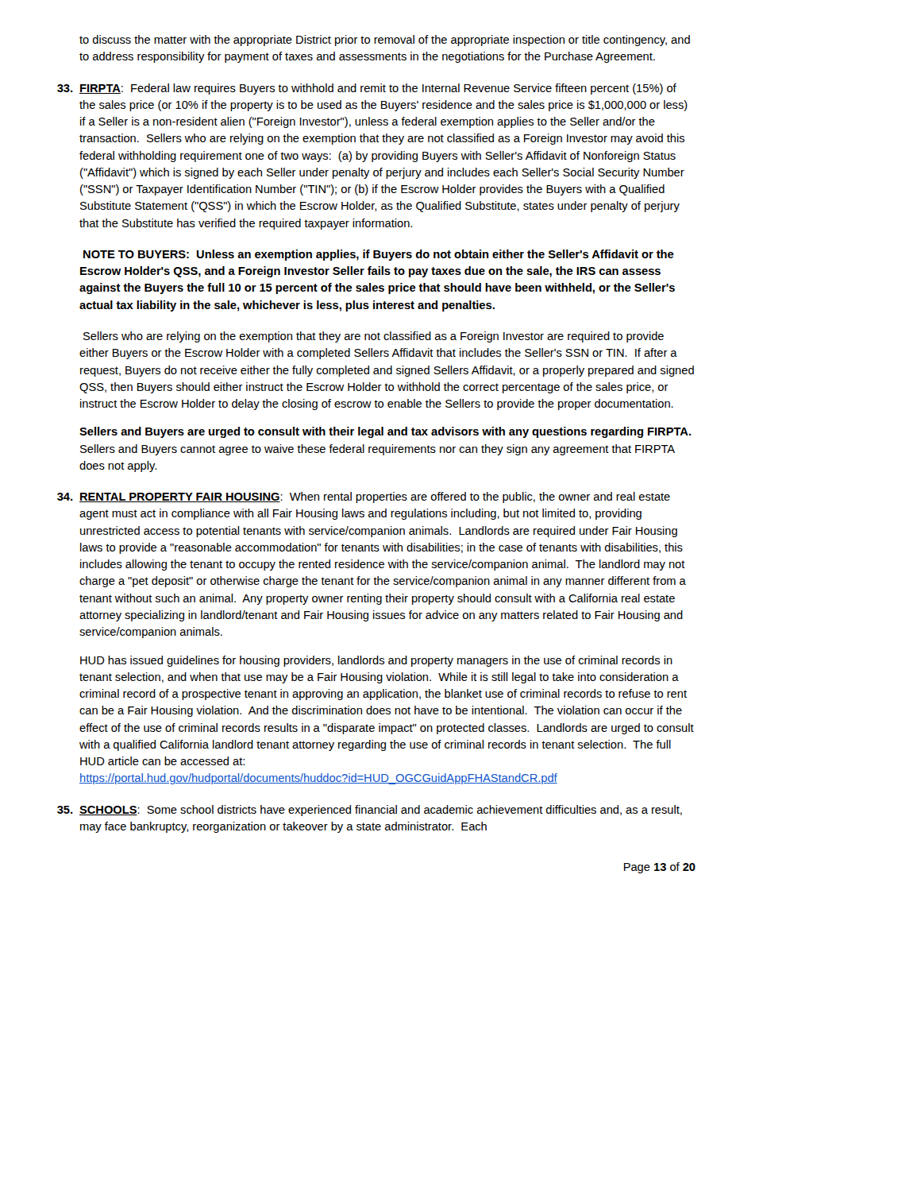to discuss the matter with the appropriate District prior to removal of the appropriate inspection or title contingency, and to address responsibility for payment of taxes and assessments in the negotiations for the Purchase Agreement.
33.
FIRPTA: Federal law requires Buyers to withhold and remit to the Internal Revenue Service fifteen percent (15%) of the sales price (or 10% if the property is to be used as the Buyers' residence and the sales price is $1,000,000 or less) if a Seller is a non-resident alien ("Foreign Investor"), unless a federal exemption applies to the Seller and/or the transaction. Sellers who are relying on the exemption that they are not classified as a Foreign Investor may avoid this federal withholding requirement one of two ways: (a) by providing Buyers with Seller's Affidavit of Nonforeign Status ("Affidavit") which is signed by each Seller under penalty of perjury and includes each Seller's Social Security Number ("SSN") or Taxpayer Identification Number ("TIN"); or (b) if the Escrow Holder provides the Buyers with a Qualified Substitute Statement ("QSS") in which the Escrow Holder, as the Qualified Substitute, states under penalty of perjury that the Substitute has verified the required taxpayer information.
NOTE TO BUYERS: Unless an exemption applies, if Buyers do not obtain either the Seller's Affidavit or the Escrow Holder's QSS, and a Foreign Investor Seller fails to pay taxes due on the sale, the IRS can assess against the Buyers the full 10 or 15 percent of the sales price that should have been withheld, or the Seller's actual tax liability in the sale, whichever is less, plus interest and penalties.
Sellers who are relying on the exemption that they are not classified as a Foreign Investor are required to provide either Buyers or the Escrow Holder with a completed Sellers Affidavit that includes the Seller's SSN or TIN. If after a request, Buyers do not receive either the fully completed and signed Sellers Affidavit, or a properly prepared and signed QSS, then Buyers should either instruct the Escrow Holder to withhold the correct percentage of the sales price, or instruct the Escrow Holder to delay the closing of escrow to enable the Sellers to provide the proper documentation.
Sellers and Buyers are urged to consult with their legal and tax advisors with any questions regarding FIRPTA. Sellers and Buyers cannot agree to waive these federal requirements nor can they sign any agreement that FIRPTA does not apply.
34.
RENTAL PROPERTY FAIR HOUSING: When rental properties are offered to the public, the owner and real estate agent must act in compliance with all Fair Housing laws and regulations including, but not limited to, providing unrestricted access to potential tenants with service/companion animals. Landlords are required under Fair Housing laws to provide a "reasonable accommodation" for tenants with disabilities; in the case of tenants with disabilities, this includes allowing the tenant to occupy the rented residence with the service/companion animal. The landlord may not charge a "pet deposit" or otherwise charge the tenant for the service/companion animal in any manner different from a tenant without such an animal. Any property owner renting their property should consult with a California real estate attorney specializing in landlord/tenant and Fair Housing issues for advice on any matters related to Fair Housing and service/companion animals.
HUD has issued guidelines for housing providers, landlords and property managers in the use of criminal records in tenant selection, and when that use may be a Fair Housing violation. While it is still legal to take into consideration a criminal record of a prospective tenant in approving an application, the blanket use of criminal records to refuse to rent can be a Fair Housing violation. And the discrimination does not have to be intentional. The violation can occur if the effect of the use of criminal records results in a "disparate impact" on protected classes. Landlords are urged to consult with a qualified California landlord tenant attorney regarding the use of criminal records in tenant selection. The full HUD article can be accessed at:
https://portal.hud.gov/hudportal/documents/huddoc?id=HUD_OGCGuidAppFHAStandCR.pdf
35.
SCHOOLS: Some school districts have experienced financial and academic achievement difficulties and, as a result, may face bankruptcy, reorganization or takeover by a state administrator. Each
Page 13 of 20